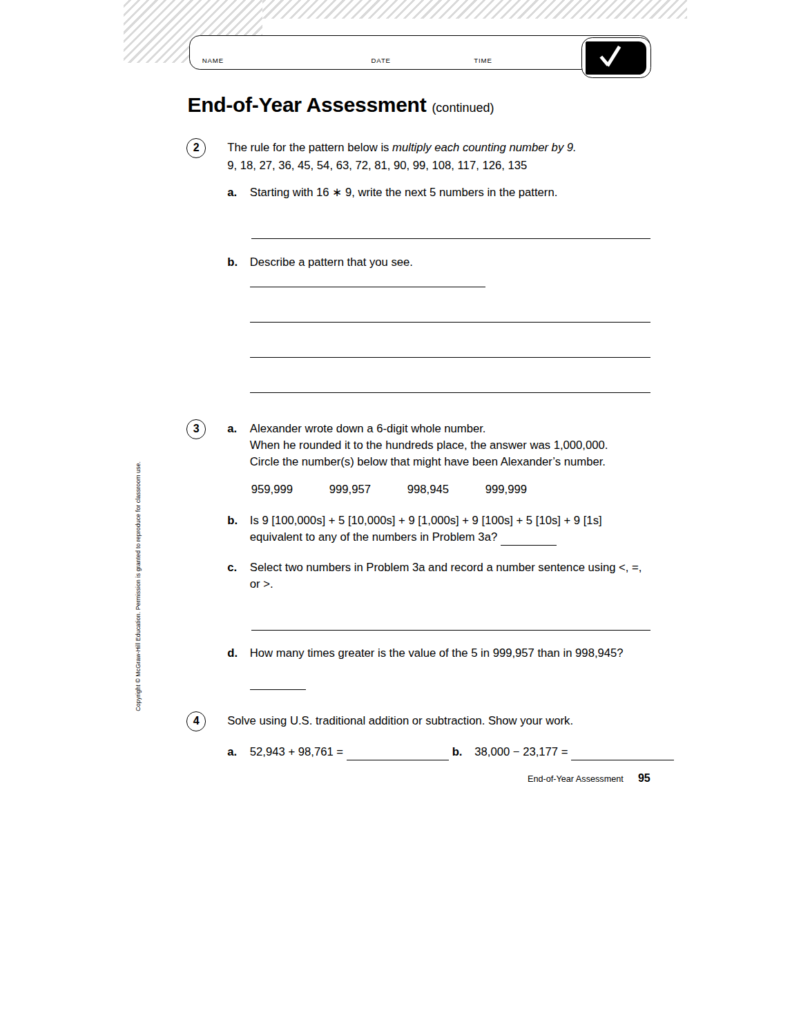Name
Date
Time
End-of-Year Assessment (continued)
2
The rule for the pattern below is multiply each counting number by 9.
9, 18, 27, 36, 45, 54, 63, 72, 81, 90, 99, 108, 117, 126, 135
a. Starting with 16 ∗ 9, write the next 5 numbers in the pattern.
b. Describe a pattern that you see.
3
a. Alexander wrote down a 6-digit whole number.
When he rounded it to the hundreds place, the answer was 1,000,000.
Circle the number(s) below that might have been Alexander’s number.
959,999 999,957 998,945 999,999
b. Is 9 [100,000s] + 5 [10,000s] + 9 [1,000s] + 9 [100s] + 5 [10s] + 9 [1s]
equivalent to any of the numbers in Problem 3a?
c. Select two numbers in Problem 3a and record a number sentence using <, =, or >.
d. How many times greater is the value of the 5 in 999,957 than in 998,945?
4
Solve using U.S. traditional addition or subtraction. Show your work.
a. 52,943 + 98,761 =
b. 38,000 − 23,177 =
Copyright © McGraw-Hill Education. Permission is granted to reproduce for classroom use.
End-of-Year Assessment 95